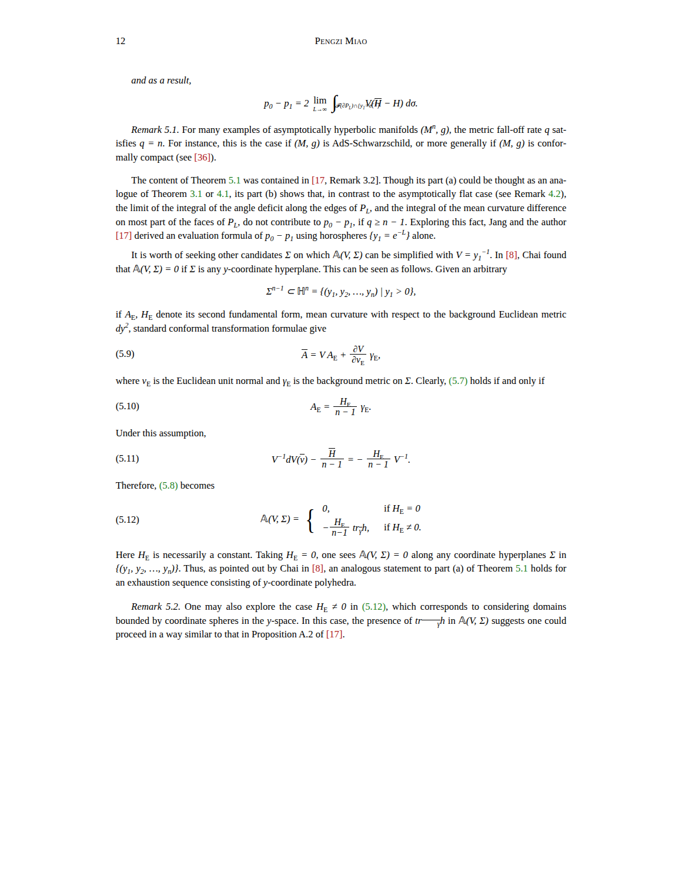12 Pengzi Miao
and as a result,
p0 − p1 = 2 lim L→∞ ∫ 𝓕(∂PL)∩{y1=e−L} V(H − H) dσ.
Remark 5.1. For many examples of asymptotically hyperbolic manifolds (Mn, g), the metric fall-off rate q satisfies q = n. For instance, this is the case if (M, g) is AdS-Schwarzschild, or more generally if (M, g) is conformally compact (see [36]).
The content of Theorem 5.1 was contained in [17, Remark 3.2]. Though its part (a) could be thought as an analogue of Theorem 3.1 or 4.1, its part (b) shows that, in contrast to the asymptotically flat case (see Remark 4.2), the limit of the integral of the angle deficit along the edges of PL, and the integral of the mean curvature difference on most part of the faces of PL, do not contribute to p0 − p1, if q ≥ n − 1. Exploring this fact, Jang and the author [17] derived an evaluation formula of p0 − p1 using horospheres {y1 = e−L} alone.
It is worth of seeking other candidates Σ on which 𝔸(V, Σ) can be simplified with V = y1−1. In [8], Chai found that 𝔸(V, Σ) = 0 if Σ is any y-coordinate hyperplane. This can be seen as follows. Given an arbitrary
Σn−1 ⊂ ℍn = {(y1, y2, …, yn) | y1 > 0},
if AE, HE denote its second fundamental form, mean curvature with respect to the background Euclidean metric dy2, standard conformal transformation formulae give
(5.9)
A = V AE + ∂V∂νE γE,
where νE is the Euclidean unit normal and γE is the background metric on Σ. Clearly, (5.7) holds if and only if
(5.10)
AE = HE n − 1 γE.
Under this assumption,
(5.11)
V−1dV(ν) − Hn − 1 = − HE n − 1 V−1.
Therefore, (5.8) becomes
(5.12)
𝔸(V, Σ) = {
| 0, | if H E = 0 |
| − H E n−1 tr γ h, | if H E ≠ 0. |
Here HE is necessarily a constant. Taking HE = 0, one sees 𝔸(V, Σ) = 0 along any coordinate hyperplanes Σ in {(y1, y2, …, yn)}. Thus, as pointed out by Chai in [8], an analogous statement to part (a) of Theorem 5.1 holds for an exhaustion sequence consisting of y-coordinate polyhedra.
Remark 5.2. One may also explore the case HE ≠ 0 in (5.12), which corresponds to considering domains bounded by coordinate spheres in the y-space. In this case, the presence of trγh in 𝔸(V, Σ) suggests one could proceed in a way similar to that in Proposition A.2 of [17].